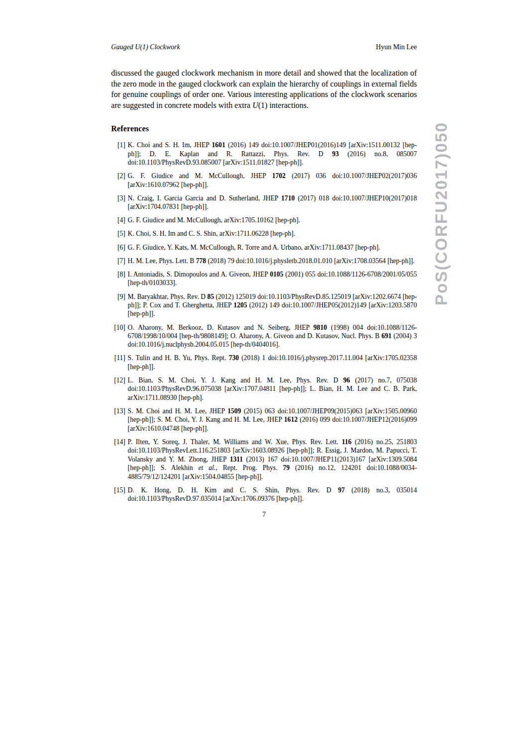Gauged U(1) Clockwork Hyun Min Lee
discussed the gauged clockwork mechanism in more detail and showed that the localization of the zero mode in the gauged clockwork can explain the hierarchy of couplings in external fields for genuine couplings of order one. Various interesting applications of the clockwork scenarios are suggested in concrete models with extra U(1) interactions.
References
[1] K. Choi and S. H. Im, JHEP 1601 (2016) 149 doi:10.1007/JHEP01(2016)149 [arXiv:1511.00132 [hep-ph]]; D. E. Kaplan and R. Rattazzi, Phys. Rev. D 93 (2016) no.8, 085007 doi:10.1103/PhysRevD.93.085007 [arXiv:1511.01827 [hep-ph]].
[2] G. F. Giudice and M. McCullough, JHEP 1702 (2017) 036 doi:10.1007/JHEP02(2017)036 [arXiv:1610.07962 [hep-ph]].
[3] N. Craig, I. Garcia Garcia and D. Sutherland, JHEP 1710 (2017) 018 doi:10.1007/JHEP10(2017)018 [arXiv:1704.07831 [hep-ph]].
[4] G. F. Giudice and M. McCullough, arXiv:1705.10162 [hep-ph].
[5] K. Choi, S. H. Im and C. S. Shin, arXiv:1711.06228 [hep-ph].
[6] G. F. Giudice, Y. Kats, M. McCullough, R. Torre and A. Urbano, arXiv:1711.08437 [hep-ph].
[7] H. M. Lee, Phys. Lett. B 778 (2018) 79 doi:10.1016/j.physletb.2018.01.010 [arXiv:1708.03564 [hep-ph]].
[8] I. Antoniadis, S. Dimopoulos and A. Giveon, JHEP 0105 (2001) 055 doi:10.1088/1126-6708/2001/05/055 [hep-th/0103033].
[9] M. Baryakhtar, Phys. Rev. D 85 (2012) 125019 doi:10.1103/PhysRevD.85.125019 [arXiv:1202.6674 [hep-ph]]; P. Cox and T. Gherghetta, JHEP 1205 (2012) 149 doi:10.1007/JHEP05(2012)149 [arXiv:1203.5870 [hep-ph]].
[10] O. Aharony, M. Berkooz, D. Kutasov and N. Seiberg, JHEP 9810 (1998) 004 doi:10.1088/1126-6708/1998/10/004 [hep-th/9808149]; O. Aharony, A. Giveon and D. Kutasov, Nucl. Phys. B 691 (2004) 3 doi:10.1016/j.nuclphysb.2004.05.015 [hep-th/0404016].
[11] S. Tulin and H. B. Yu, Phys. Rept. 730 (2018) 1 doi:10.1016/j.physrep.2017.11.004 [arXiv:1705.02358 [hep-ph]].
[12] L. Bian, S. M. Choi, Y. J. Kang and H. M. Lee, Phys. Rev. D 96 (2017) no.7, 075038 doi:10.1103/PhysRevD.96.075038 [arXiv:1707.04811 [hep-ph]]; L. Bian, H. M. Lee and C. B. Park, arXiv:1711.08930 [hep-ph].
[13] S. M. Choi and H. M. Lee, JHEP 1509 (2015) 063 doi:10.1007/JHEP09(2015)063 [arXiv:1505.00960 [hep-ph]]; S. M. Choi, Y. J. Kang and H. M. Lee, JHEP 1612 (2016) 099 doi:10.1007/JHEP12(2016)099 [arXiv:1610.04748 [hep-ph]].
[14] P. Ilten, Y. Soreq, J. Thaler, M. Williams and W. Xue, Phys. Rev. Lett. 116 (2016) no.25, 251803 doi:10.1103/PhysRevLett.116.251803 [arXiv:1603.08926 [hep-ph]]; R. Essig, J. Mardon, M. Papucci, T. Volansky and Y. M. Zhong, JHEP 1311 (2013) 167 doi:10.1007/JHEP11(2013)167 [arXiv:1309.5084 [hep-ph]]; S. Alekhin et al., Rept. Prog. Phys. 79 (2016) no.12, 124201 doi:10.1088/0034-4885/79/12/124201 [arXiv:1504.04855 [hep-ph]].
[15] D. K. Hong, D. H. Kim and C. S. Shin, Phys. Rev. D 97 (2018) no.3, 035014 doi:10.1103/PhysRevD.97.035014 [arXiv:1706.09376 [hep-ph]].
PoS(CORFU2017)050
7